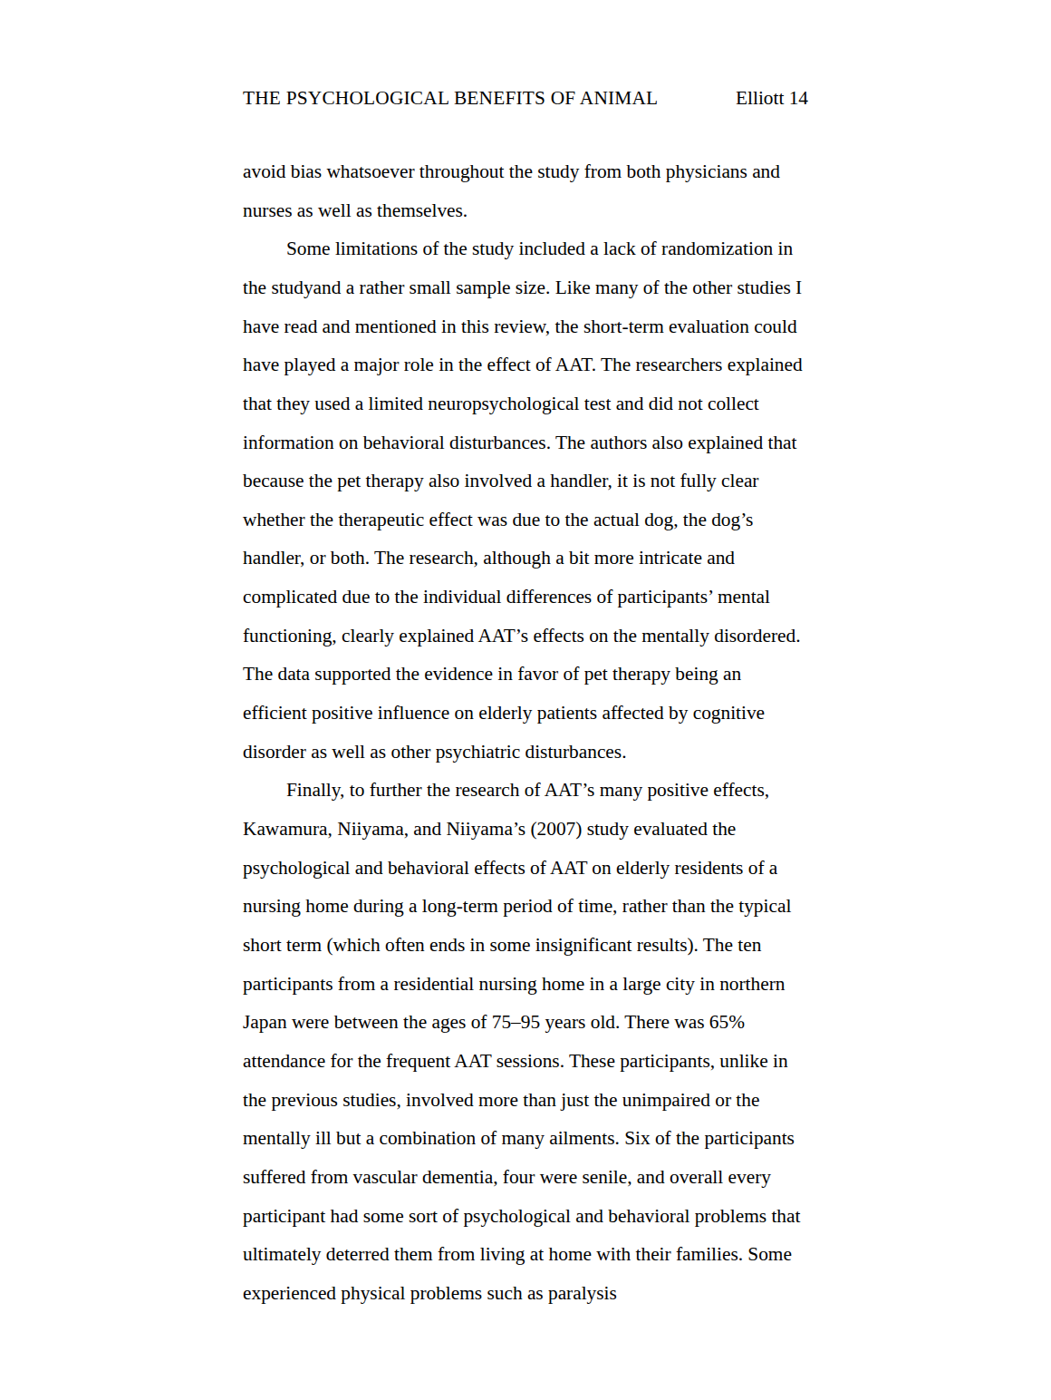The Psychological Benefits of Animal Elliott 14
avoid bias whatsoever throughout the study from both physicians and nurses as well as themselves.
Some limitations of the study included a lack of randomization in the studyand a rather small sample size. Like many of the other studies I have read and mentioned in this review, the short-term evaluation could have played a major role in the effect of AAT. The researchers explained that they used a limited neuropsychological test and did not collect information on behavioral disturbances. The authors also explained that because the pet therapy also involved a handler, it is not fully clear whether the therapeutic effect was due to the actual dog, the dog’s handler, or both. The research, although a bit more intricate and complicated due to the individual differences of participants’ mental functioning, clearly explained AAT’s effects on the mentally disordered. The data supported the evidence in favor of pet therapy being an efficient positive influence on elderly patients affected by cognitive disorder as well as other psychiatric disturbances.
Finally, to further the research of AAT’s many positive effects, Kawamura, Niiyama, and Niiyama’s (2007) study evaluated the psychological and behavioral effects of AAT on elderly residents of a nursing home during a long-term period of time, rather than the typical short term (which often ends in some insignificant results). The ten participants from a residential nursing home in a large city in northern Japan were between the ages of 75–95 years old. There was 65% attendance for the frequent AAT sessions. These participants, unlike in the previous studies, involved more than just the unimpaired or the mentally ill but a combination of many ailments. Six of the participants suffered from vascular dementia, four were senile, and overall every participant had some sort of psychological and behavioral problems that ultimately deterred them from living at home with their families. Some experienced physical problems such as paralysis